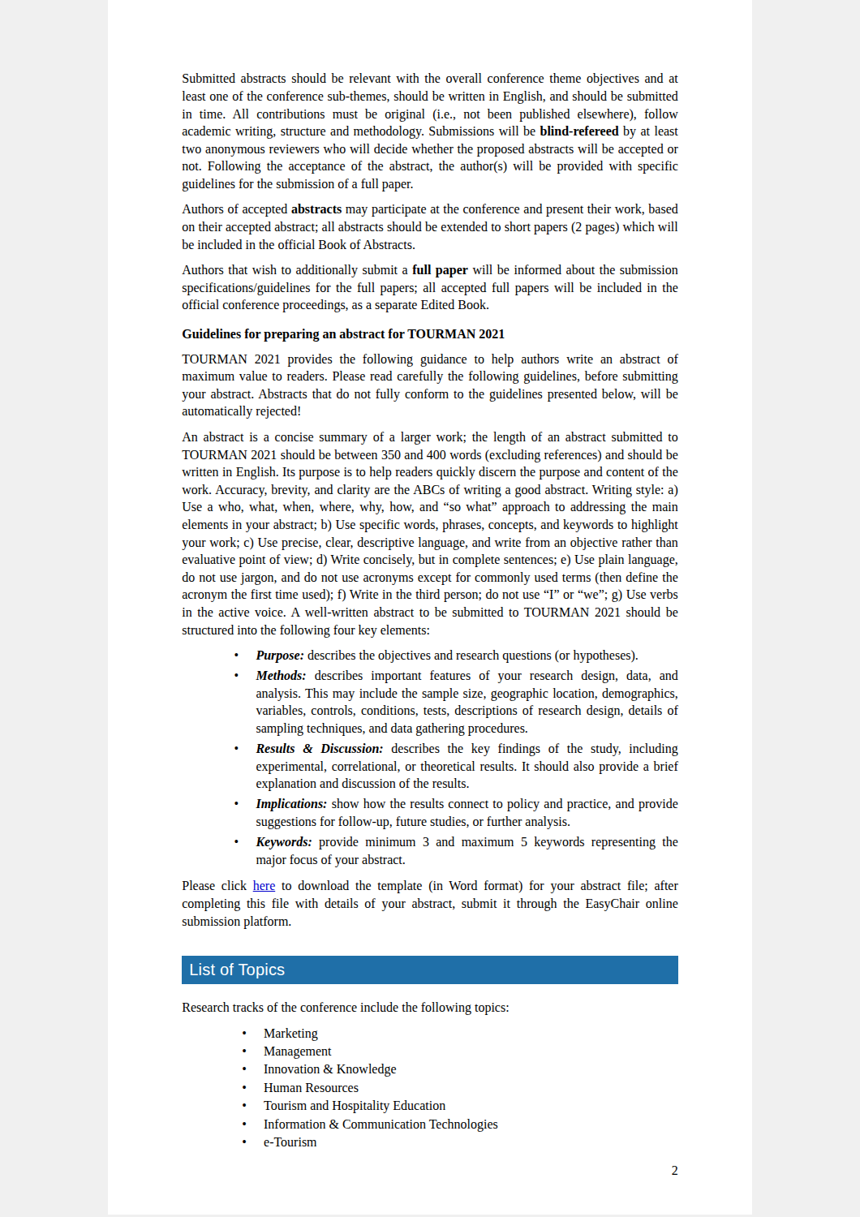Submitted abstracts should be relevant with the overall conference theme objectives and at least one of the conference sub-themes, should be written in English, and should be submitted in time. All contributions must be original (i.e., not been published elsewhere), follow academic writing, structure and methodology. Submissions will be blind-refereed by at least two anonymous reviewers who will decide whether the proposed abstracts will be accepted or not. Following the acceptance of the abstract, the author(s) will be provided with specific guidelines for the submission of a full paper.
Authors of accepted abstracts may participate at the conference and present their work, based on their accepted abstract; all abstracts should be extended to short papers (2 pages) which will be included in the official Book of Abstracts.
Authors that wish to additionally submit a full paper will be informed about the submission specifications/guidelines for the full papers; all accepted full papers will be included in the official conference proceedings, as a separate Edited Book.
Guidelines for preparing an abstract for TOURMAN 2021
TOURMAN 2021 provides the following guidance to help authors write an abstract of maximum value to readers. Please read carefully the following guidelines, before submitting your abstract. Abstracts that do not fully conform to the guidelines presented below, will be automatically rejected!
An abstract is a concise summary of a larger work; the length of an abstract submitted to TOURMAN 2021 should be between 350 and 400 words (excluding references) and should be written in English. Its purpose is to help readers quickly discern the purpose and content of the work. Accuracy, brevity, and clarity are the ABCs of writing a good abstract. Writing style: a) Use a who, what, when, where, why, how, and “so what” approach to addressing the main elements in your abstract; b) Use specific words, phrases, concepts, and keywords to highlight your work; c) Use precise, clear, descriptive language, and write from an objective rather than evaluative point of view; d) Write concisely, but in complete sentences; e) Use plain language, do not use jargon, and do not use acronyms except for commonly used terms (then define the acronym the first time used); f) Write in the third person; do not use “I” or “we”; g) Use verbs in the active voice. A well-written abstract to be submitted to TOURMAN 2021 should be structured into the following four key elements:
Purpose: describes the objectives and research questions (or hypotheses).
Methods: describes important features of your research design, data, and analysis. This may include the sample size, geographic location, demographics, variables, controls, conditions, tests, descriptions of research design, details of sampling techniques, and data gathering procedures.
Results & Discussion: describes the key findings of the study, including experimental, correlational, or theoretical results. It should also provide a brief explanation and discussion of the results.
Implications: show how the results connect to policy and practice, and provide suggestions for follow-up, future studies, or further analysis.
Keywords: provide minimum 3 and maximum 5 keywords representing the major focus of your abstract.
Please click here to download the template (in Word format) for your abstract file; after completing this file with details of your abstract, submit it through the EasyChair online submission platform.
List of Topics
Research tracks of the conference include the following topics:
Marketing
Management
Innovation & Knowledge
Human Resources
Tourism and Hospitality Education
Information & Communication Technologies
e-Tourism
2